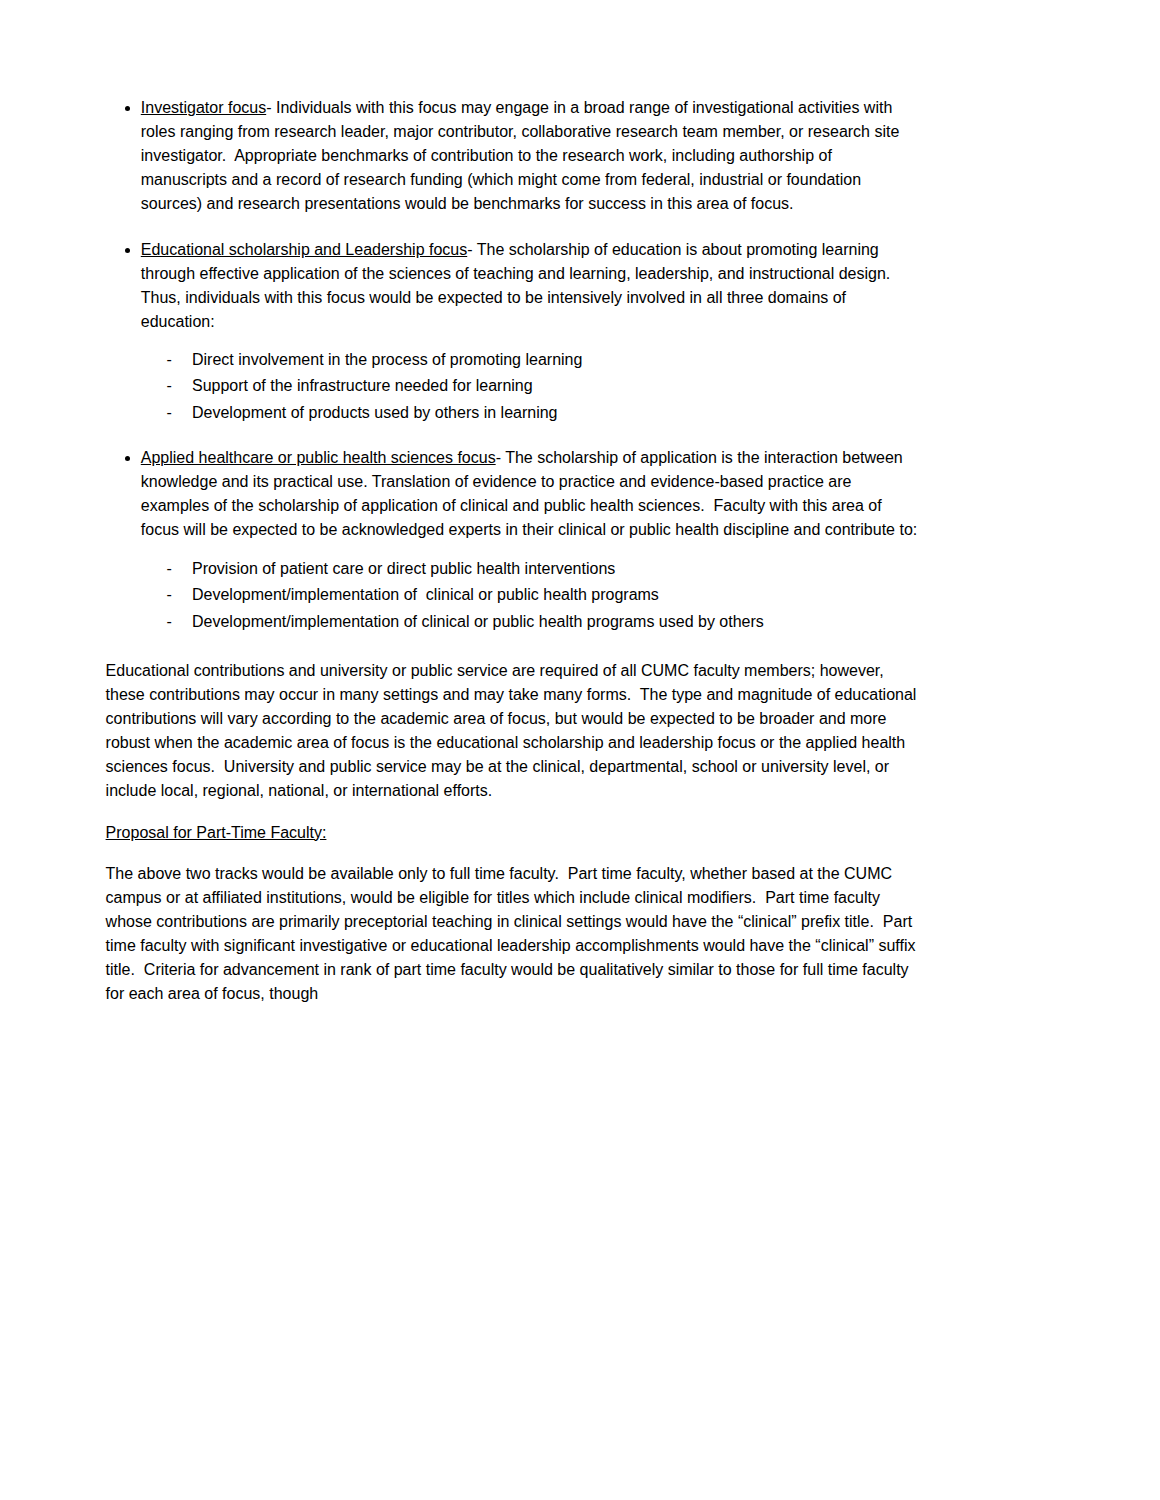Investigator focus- Individuals with this focus may engage in a broad range of investigational activities with roles ranging from research leader, major contributor, collaborative research team member, or research site investigator. Appropriate benchmarks of contribution to the research work, including authorship of manuscripts and a record of research funding (which might come from federal, industrial or foundation sources) and research presentations would be benchmarks for success in this area of focus.
Educational scholarship and Leadership focus- The scholarship of education is about promoting learning through effective application of the sciences of teaching and learning, leadership, and instructional design. Thus, individuals with this focus would be expected to be intensively involved in all three domains of education:
Direct involvement in the process of promoting learning
Support of the infrastructure needed for learning
Development of products used by others in learning
Applied healthcare or public health sciences focus- The scholarship of application is the interaction between knowledge and its practical use. Translation of evidence to practice and evidence-based practice are examples of the scholarship of application of clinical and public health sciences. Faculty with this area of focus will be expected to be acknowledged experts in their clinical or public health discipline and contribute to:
Provision of patient care or direct public health interventions
Development/implementation of clinical or public health programs
Development/implementation of clinical or public health programs used by others
Educational contributions and university or public service are required of all CUMC faculty members; however, these contributions may occur in many settings and may take many forms. The type and magnitude of educational contributions will vary according to the academic area of focus, but would be expected to be broader and more robust when the academic area of focus is the educational scholarship and leadership focus or the applied health sciences focus. University and public service may be at the clinical, departmental, school or university level, or include local, regional, national, or international efforts.
Proposal for Part-Time Faculty:
The above two tracks would be available only to full time faculty. Part time faculty, whether based at the CUMC campus or at affiliated institutions, would be eligible for titles which include clinical modifiers. Part time faculty whose contributions are primarily preceptorial teaching in clinical settings would have the “clinical” prefix title. Part time faculty with significant investigative or educational leadership accomplishments would have the “clinical” suffix title. Criteria for advancement in rank of part time faculty would be qualitatively similar to those for full time faculty for each area of focus, though